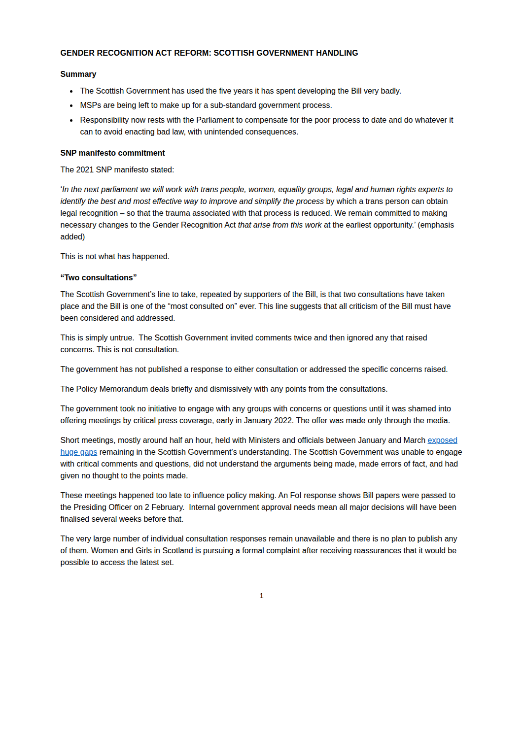Gender Recognition Act Reform: Scottish Government Handling
Summary
The Scottish Government has used the five years it has spent developing the Bill very badly.
MSPs are being left to make up for a sub-standard government process.
Responsibility now rests with the Parliament to compensate for the poor process to date and do whatever it can to avoid enacting bad law, with unintended consequences.
SNP manifesto commitment
The 2021 SNP manifesto stated:
‘In the next parliament we will work with trans people, women, equality groups, legal and human rights experts to identify the best and most effective way to improve and simplify the process by which a trans person can obtain legal recognition – so that the trauma associated with that process is reduced. We remain committed to making necessary changes to the Gender Recognition Act that arise from this work at the earliest opportunity.’ (emphasis added)
This is not what has happened.
“Two consultations”
The Scottish Government’s line to take, repeated by supporters of the Bill, is that two consultations have taken place and the Bill is one of the “most consulted on” ever. This line suggests that all criticism of the Bill must have been considered and addressed.
This is simply untrue. The Scottish Government invited comments twice and then ignored any that raised concerns. This is not consultation.
The government has not published a response to either consultation or addressed the specific concerns raised.
The Policy Memorandum deals briefly and dismissively with any points from the consultations.
The government took no initiative to engage with any groups with concerns or questions until it was shamed into offering meetings by critical press coverage, early in January 2022. The offer was made only through the media.
Short meetings, mostly around half an hour, held with Ministers and officials between January and March exposed huge gaps remaining in the Scottish Government’s understanding. The Scottish Government was unable to engage with critical comments and questions, did not understand the arguments being made, made errors of fact, and had given no thought to the points made.
These meetings happened too late to influence policy making. An FoI response shows Bill papers were passed to the Presiding Officer on 2 February. Internal government approval needs mean all major decisions will have been finalised several weeks before that.
The very large number of individual consultation responses remain unavailable and there is no plan to publish any of them. Women and Girls in Scotland is pursuing a formal complaint after receiving reassurances that it would be possible to access the latest set.
1